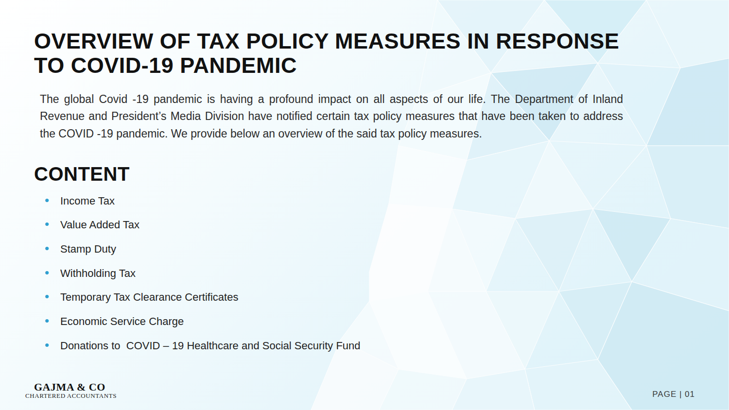Overview of Tax Policy Measures in Response to Covid-19 Pandemic
The global Covid -19 pandemic is having a profound impact on all aspects of our life. The Department of Inland Revenue and President’s Media Division have notified certain tax policy measures that have been taken to address the COVID -19 pandemic. We provide below an overview of the said tax policy measures.
Content
Income Tax
Value Added Tax
Stamp Duty
Withholding Tax
Temporary Tax Clearance Certificates
Economic Service Charge
Donations to COVID – 19 Healthcare and Social Security Fund
GAJMA & CO
CHARTERED ACCOUNTANTS
PAGE | 01